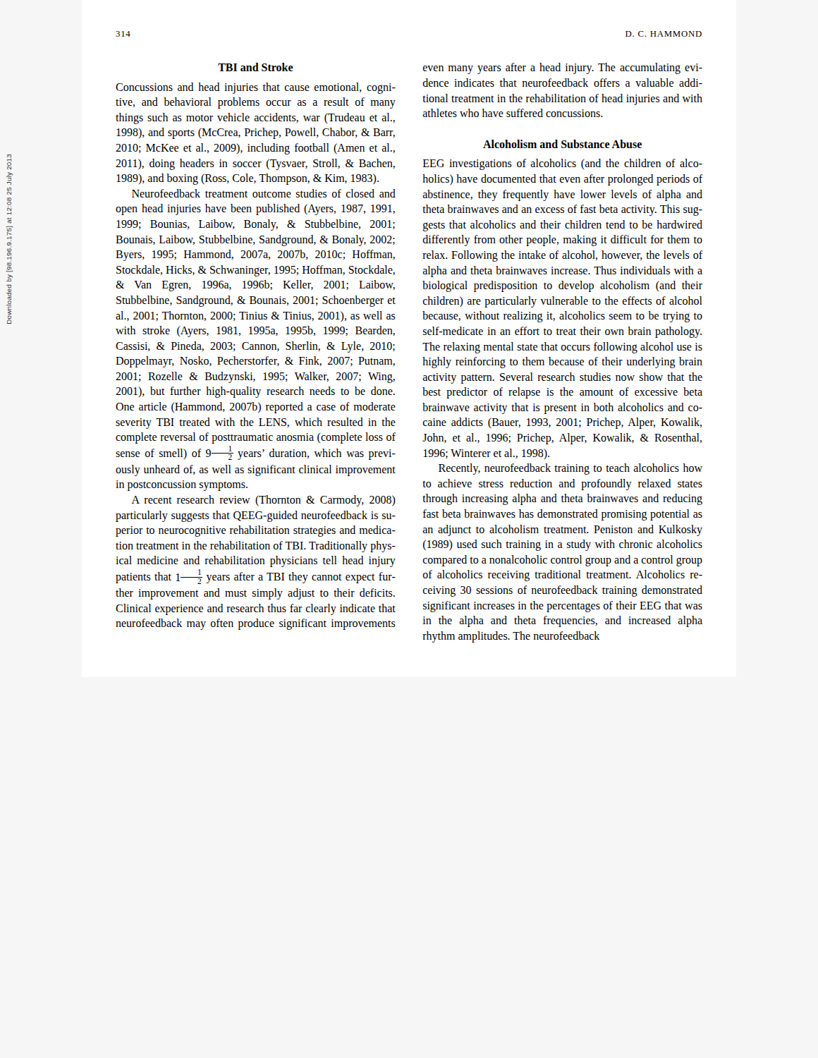Downloaded by [98.196.9.175] at 12:08 25 July 2013
314 D. C. Hammond
TBI and Stroke
Concussions and head injuries that cause emotional, cognitive, and behavioral problems occur as a result of many things such as motor vehicle accidents, war (Trudeau et al., 1998), and sports (McCrea, Prichep, Powell, Chabor, & Barr, 2010; McKee et al., 2009), including football (Amen et al., 2011), doing headers in soccer (Tysvaer, Stroll, & Bachen, 1989), and boxing (Ross, Cole, Thompson, & Kim, 1983).
Neurofeedback treatment outcome studies of closed and open head injuries have been published (Ayers, 1987, 1991, 1999; Bounias, Laibow, Bonaly, & Stubbelbine, 2001; Bounais, Laibow, Stubbelbine, Sandground, & Bonaly, 2002; Byers, 1995; Hammond, 2007a, 2007b, 2010c; Hoffman, Stockdale, Hicks, & Schwaninger, 1995; Hoffman, Stockdale, & Van Egren, 1996a, 1996b; Keller, 2001; Laibow, Stubbelbine, Sandground, & Bounais, 2001; Schoenberger et al., 2001; Thornton, 2000; Tinius & Tinius, 2001), as well as with stroke (Ayers, 1981, 1995a, 1995b, 1999; Bearden, Cassisi, & Pineda, 2003; Cannon, Sherlin, & Lyle, 2010; Doppelmayr, Nosko, Pecherstorfer, & Fink, 2007; Putnam, 2001; Rozelle & Budzynski, 1995; Walker, 2007; Wing, 2001), but further high-quality research needs to be done. One article (Hammond, 2007b) reported a case of moderate severity TBI treated with the LENS, which resulted in the complete reversal of posttraumatic anosmia (complete loss of sense of smell) of 912 years’ duration, which was previously unheard of, as well as significant clinical improvement in postconcussion symptoms.
A recent research review (Thornton & Carmody, 2008) particularly suggests that QEEG-guided neurofeedback is superior to neurocognitive rehabilitation strategies and medication treatment in the rehabilitation of TBI. Traditionally physical medicine and rehabilitation physicians tell head injury patients that 112 years after a TBI they cannot expect further improvement and must simply adjust to their deficits. Clinical experience and research thus far clearly indicate that neurofeedback may often produce significant improvements even many years after a head injury. The accumulating evidence indicates that neurofeedback offers a valuable additional treatment in the rehabilitation of head injuries and with athletes who have suffered concussions.
Alcoholism and Substance Abuse
EEG investigations of alcoholics (and the children of alcoholics) have documented that even after prolonged periods of abstinence, they frequently have lower levels of alpha and theta brainwaves and an excess of fast beta activity. This suggests that alcoholics and their children tend to be hardwired differently from other people, making it difficult for them to relax. Following the intake of alcohol, however, the levels of alpha and theta brainwaves increase. Thus individuals with a biological predisposition to develop alcoholism (and their children) are particularly vulnerable to the effects of alcohol because, without realizing it, alcoholics seem to be trying to self-medicate in an effort to treat their own brain pathology. The relaxing mental state that occurs following alcohol use is highly reinforcing to them because of their underlying brain activity pattern. Several research studies now show that the best predictor of relapse is the amount of excessive beta brainwave activity that is present in both alcoholics and cocaine addicts (Bauer, 1993, 2001; Prichep, Alper, Kowalik, John, et al., 1996; Prichep, Alper, Kowalik, & Rosenthal, 1996; Winterer et al., 1998).
Recently, neurofeedback training to teach alcoholics how to achieve stress reduction and profoundly relaxed states through increasing alpha and theta brainwaves and reducing fast beta brainwaves has demonstrated promising potential as an adjunct to alcoholism treatment. Peniston and Kulkosky (1989) used such training in a study with chronic alcoholics compared to a nonalcoholic control group and a control group of alcoholics receiving traditional treatment. Alcoholics receiving 30 sessions of neurofeedback training demonstrated significant increases in the percentages of their EEG that was in the alpha and theta frequencies, and increased alpha rhythm amplitudes. The neurofeedback